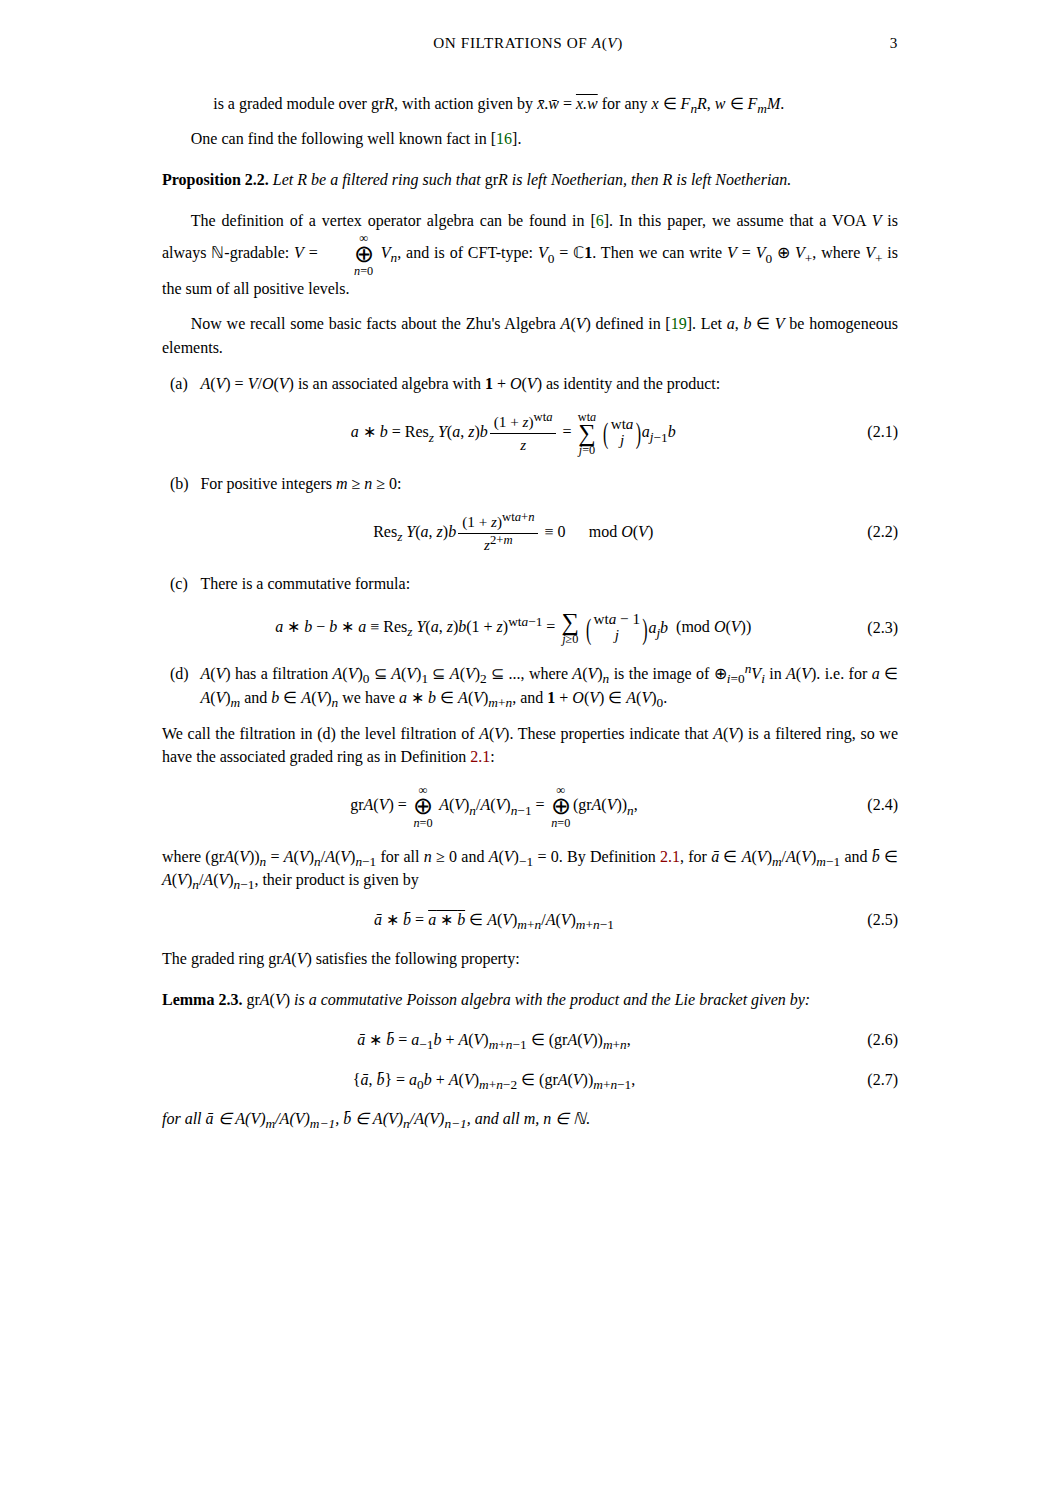ON FILTRATIONS OF A(V) 3
is a graded module over grR, with action given by x̄.w̄ = x.w for any x ∈ FnR, w ∈ FmM.
One can find the following well known fact in [16].
Proposition 2.2. Let R be a filtered ring such that grR is left Noetherian, then R is left Noetherian.
The definition of a vertex operator algebra can be found in [6]. In this paper, we assume that a VOA V is always ℕ-gradable: V = ∞⊕n=0 Vn, and is of CFT-type: V0 = ℂ1. Then we can write V = V0 ⊕ V+, where V+ is the sum of all positive levels.
Now we recall some basic facts about the Zhu's Algebra A(V) defined in [19]. Let a, b ∈ V be homogeneous elements.
(a) A(V) = V/O(V) is an associated algebra with 1 + O(V) as identity and the product:
a ∗ b = Resz Y(a, z)b(1 + z)wta z = wta∑j=0 wta
j aj−1b
(2.1)
(b) For positive integers m ≥ n ≥ 0:
Resz Y(a, z)b(1 + z)wta+n z2+m ≡ 0 mod O(V)
(2.2)
(c) There is a commutative formula:
a ∗ b − b ∗ a ≡ Resz Y(a, z)b(1 + z)wta−1 = ∑j≥0 wta − 1
j ajb (mod O(V))
(2.3)
(d) A(V) has a filtration A(V)0 ⊆ A(V)1 ⊆ A(V)2 ⊆ ..., where A(V)n is the image of ⊕i=0nVi in A(V). i.e. for a ∈ A(V)m and b ∈ A(V)n we have a ∗ b ∈ A(V)m+n, and 1 + O(V) ∈ A(V)0.
We call the filtration in (d) the level filtration of A(V). These properties indicate that A(V) is a filtered ring, so we have the associated graded ring as in Definition 2.1:
grA(V) = ∞⊕n=0 A(V)n/A(V)n−1 = ∞⊕n=0(grA(V))n,
(2.4)
where (grA(V))n = A(V)n/A(V)n−1 for all n ≥ 0 and A(V)−1 = 0. By Definition 2.1, for ā ∈ A(V)m/A(V)m−1 and b̄ ∈ A(V)n/A(V)n−1, their product is given by
ā ∗ b̄ = a ∗ b ∈ A(V)m+n/A(V)m+n−1
(2.5)
The graded ring grA(V) satisfies the following property:
Lemma 2.3. grA(V) is a commutative Poisson algebra with the product and the Lie bracket given by:
ā ∗ b̄ = a−1b + A(V)m+n−1 ∈ (grA(V))m+n,
(2.6)
{ā, b̄} = a0b + A(V)m+n−2 ∈ (grA(V))m+n−1,
(2.7)
for all ā ∈ A(V)m/A(V)m−1, b̄ ∈ A(V)n/A(V)n−1, and all m, n ∈ ℕ.